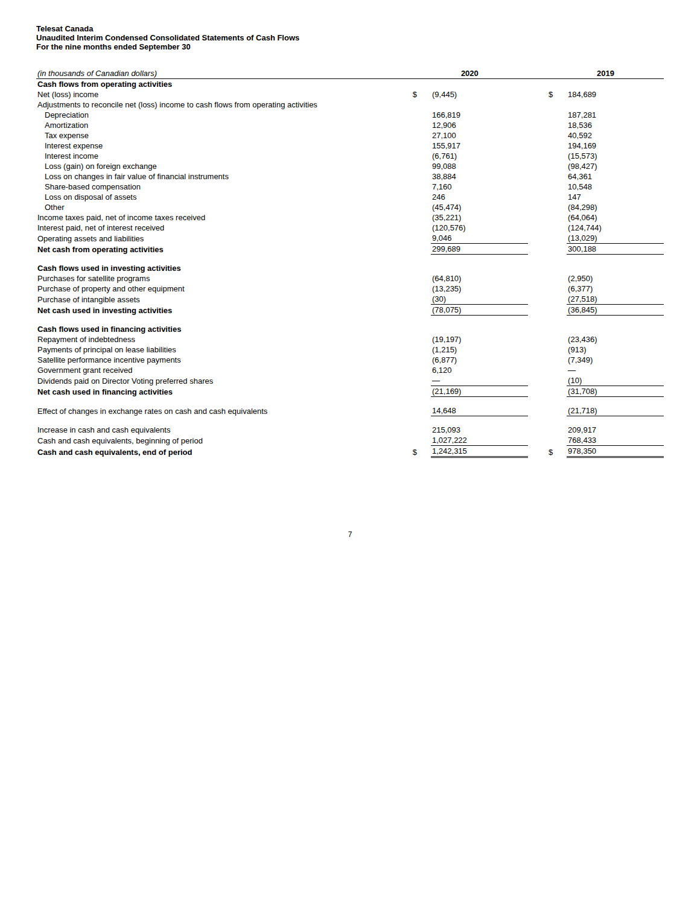Telesat Canada
Unaudited Interim Condensed Consolidated Statements of Cash Flows
For the nine months ended September 30
| (in thousands of Canadian dollars) | 2020 | | 2019 |
| Cash flows from operating activities | | | | | |
| Net (loss) income | $ | (9,445) | | $ | 184,689 |
| Adjustments to reconcile net (loss) income to cash flows from operating activities | | | | | |
| Depreciation | | 166,819 | | | 187,281 |
| Amortization | | 12,906 | | | 18,536 |
| Tax expense | | 27,100 | | | 40,592 |
| Interest expense | | 155,917 | | | 194,169 |
| Interest income | | (6,761) | | | (15,573) |
| Loss (gain) on foreign exchange | | 99,088 | | | (98,427) |
| Loss on changes in fair value of financial instruments | | 38,884 | | | 64,361 |
| Share-based compensation | | 7,160 | | | 10,548 |
| Loss on disposal of assets | | 246 | | | 147 |
| Other | | (45,474) | | | (84,298) |
| Income taxes paid, net of income taxes received | | (35,221) | | | (64,064) |
| Interest paid, net of interest received | | (120,576) | | | (124,744) |
| Operating assets and liabilities | | 9,046 | | | (13,029) |
| Net cash from operating activities | | 299,689 | | | 300,188 |
| Cash flows used in investing activities | | | | | |
| Purchases for satellite programs | | (64,810) | | | (2,950) |
| Purchase of property and other equipment | | (13,235) | | | (6,377) |
| Purchase of intangible assets | | (30) | | | (27,518) |
| Net cash used in investing activities | | (78,075) | | | (36,845) |
| Cash flows used in financing activities | | | | | |
| Repayment of indebtedness | | (19,197) | | | (23,436) |
| Payments of principal on lease liabilities | | (1,215) | | | (913) |
| Satellite performance incentive payments | | (6,877) | | | (7,349) |
| Government grant received | | 6,120 | | | — |
| Dividends paid on Director Voting preferred shares | | — | | | (10) |
| Net cash used in financing activities | | (21,169) | | | (31,708) |
| Effect of changes in exchange rates on cash and cash equivalents | | 14,648 | | | (21,718) |
| Increase in cash and cash equivalents | | 215,093 | | | 209,917 |
| Cash and cash equivalents, beginning of period | | 1,027,222 | | | 768,433 |
| Cash and cash equivalents, end of period | $ | 1,242,315 | | $ | 978,350 |
7